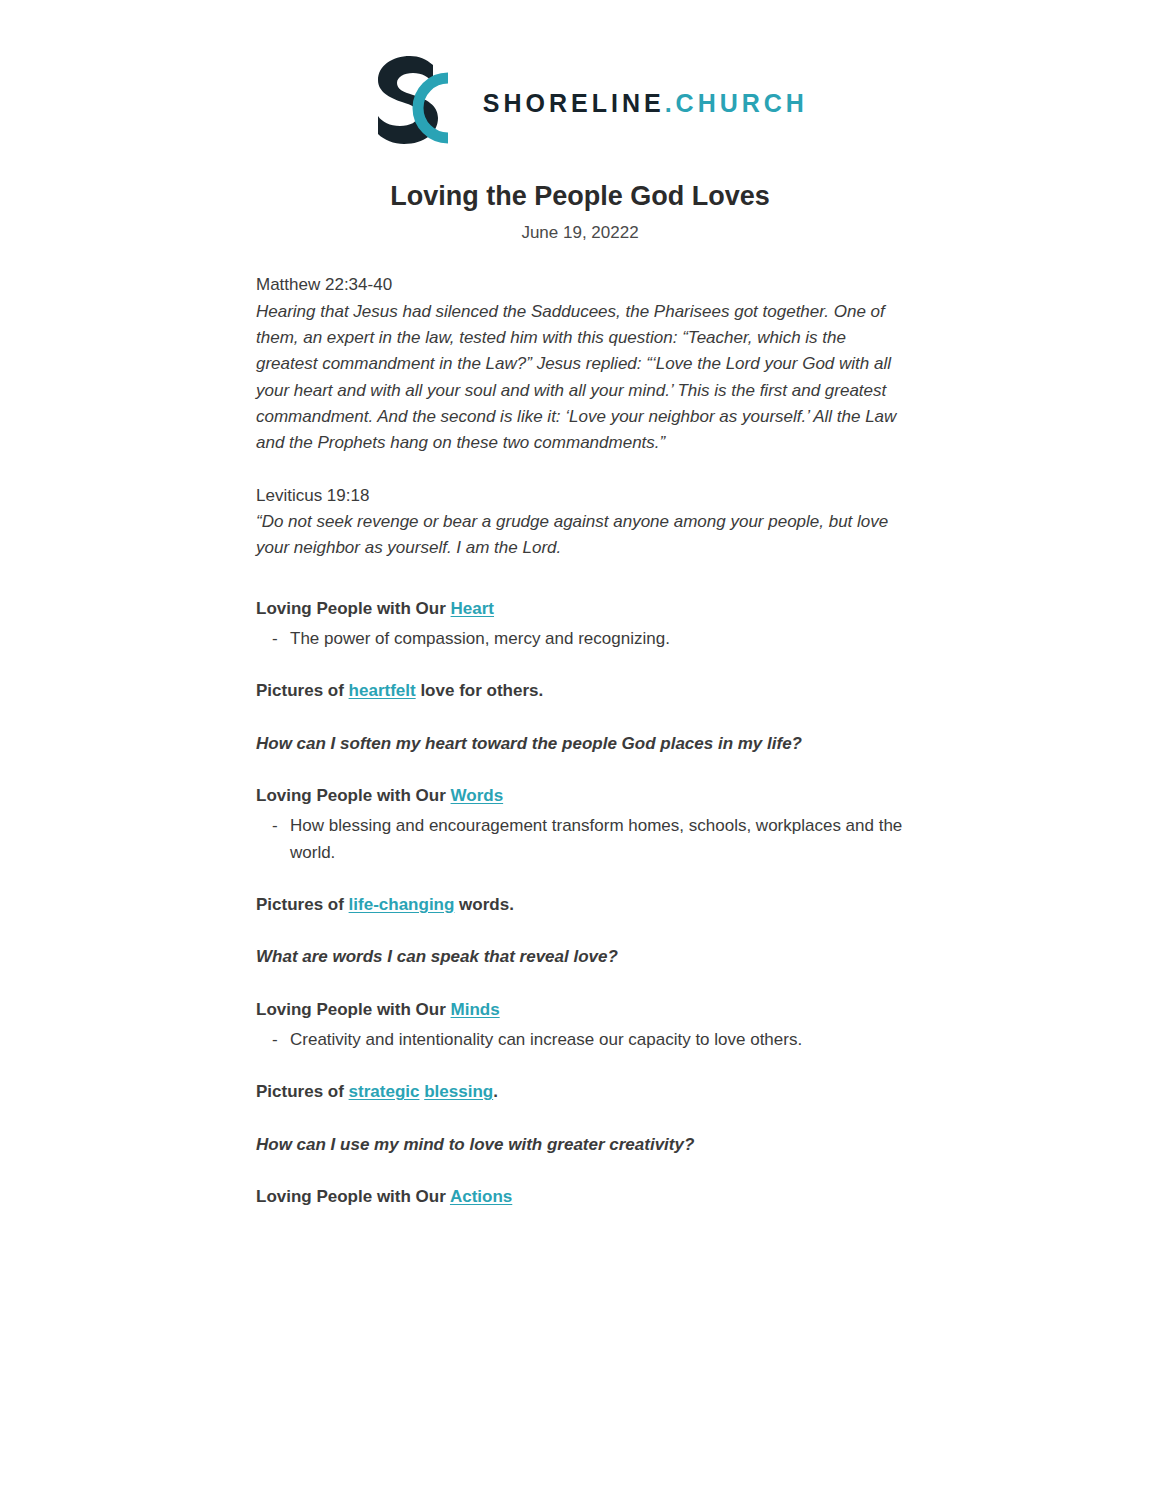SHORELINE.CHURCH
Loving the People God Loves
June 19, 20222
Matthew 22:34-40
Hearing that Jesus had silenced the Sadducees, the Pharisees got together. One of them, an expert in the law, tested him with this question: “Teacher, which is the greatest commandment in the Law?” Jesus replied: “‘Love the Lord your God with all your heart and with all your soul and with all your mind.’ This is the first and greatest commandment. And the second is like it: ‘Love your neighbor as yourself.’ All the Law and the Prophets hang on these two commandments.”
Leviticus 19:18
“Do not seek revenge or bear a grudge against anyone among your people, but love your neighbor as yourself. I am the Lord.
Loving People with Our Heart
The power of compassion, mercy and recognizing.
Pictures of heartfelt love for others.
How can I soften my heart toward the people God places in my life?
Loving People with Our Words
How blessing and encouragement transform homes, schools, workplaces and the world.
Pictures of life-changing words.
What are words I can speak that reveal love?
Loving People with Our Minds
Creativity and intentionality can increase our capacity to love others.
Pictures of strategic blessing.
How can I use my mind to love with greater creativity?
Loving People with Our Actions